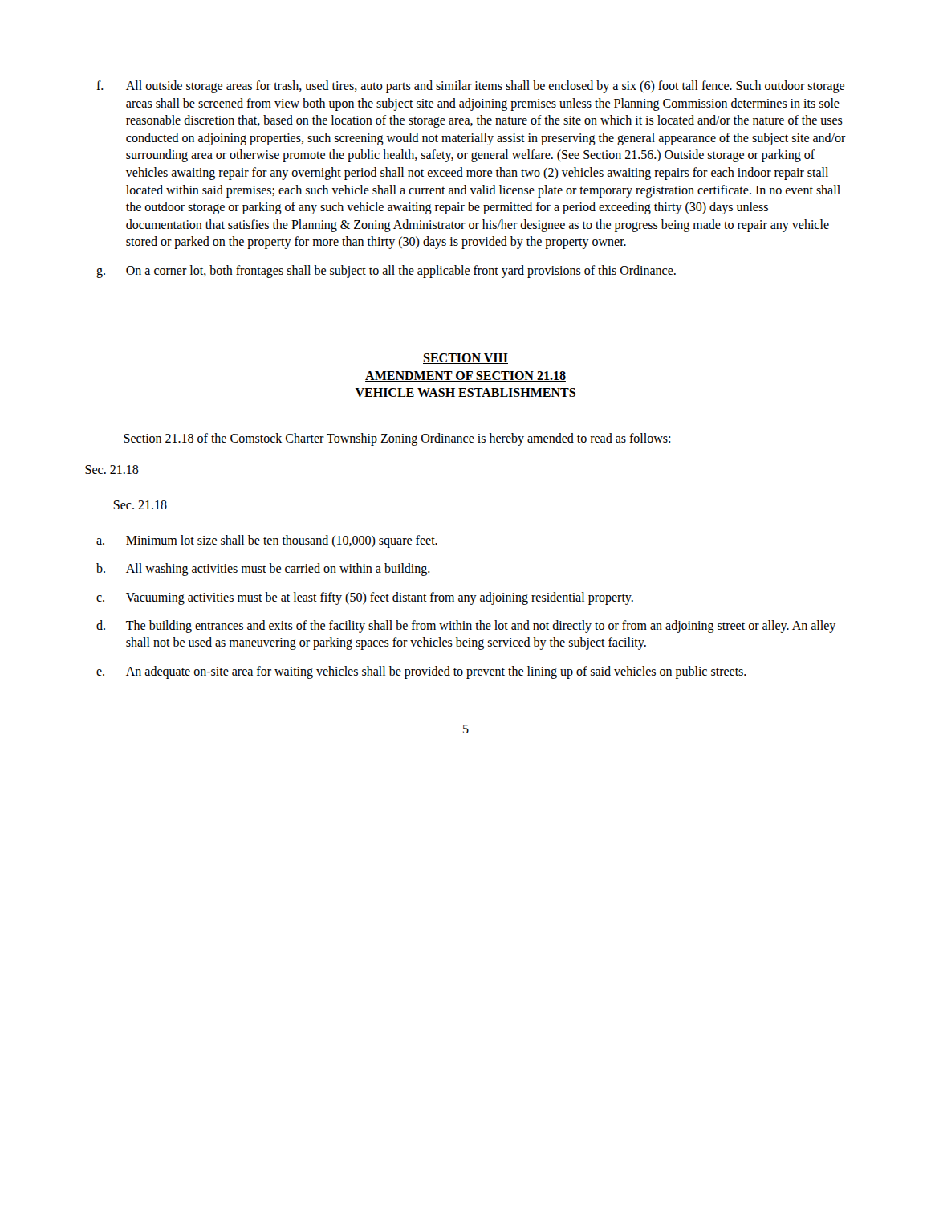f. All outside storage areas for trash, used tires, auto parts and similar items shall be enclosed by a six (6) foot tall fence. Such outdoor storage areas shall be screened from view both upon the subject site and adjoining premises unless the Planning Commission determines in its sole reasonable discretion that, based on the location of the storage area, the nature of the site on which it is located and/or the nature of the uses conducted on adjoining properties, such screening would not materially assist in preserving the general appearance of the subject site and/or surrounding area or otherwise promote the public health, safety, or general welfare. (See Section 21.56.) Outside storage or parking of vehicles awaiting repair for any overnight period shall not exceed more than two (2) vehicles awaiting repairs for each indoor repair stall located within said premises; each such vehicle shall a current and valid license plate or temporary registration certificate. In no event shall the outdoor storage or parking of any such vehicle awaiting repair be permitted for a period exceeding thirty (30) days unless documentation that satisfies the Planning & Zoning Administrator or his/her designee as to the progress being made to repair any vehicle stored or parked on the property for more than thirty (30) days is provided by the property owner.
g. On a corner lot, both frontages shall be subject to all the applicable front yard provisions of this Ordinance.
SECTION VIII
AMENDMENT OF SECTION 21.18
VEHICLE WASH ESTABLISHMENTS
Section 21.18 of the Comstock Charter Township Zoning Ordinance is hereby amended to read as follows:
Sec. 21.18
Sec. 21.18
a. Minimum lot size shall be ten thousand (10,000) square feet.
b. All washing activities must be carried on within a building.
c. Vacuuming activities must be at least fifty (50) feet distant from any adjoining residential property.
d. The building entrances and exits of the facility shall be from within the lot and not directly to or from an adjoining street or alley. An alley shall not be used as maneuvering or parking spaces for vehicles being serviced by the subject facility.
e. An adequate on-site area for waiting vehicles shall be provided to prevent the lining up of said vehicles on public streets.
5